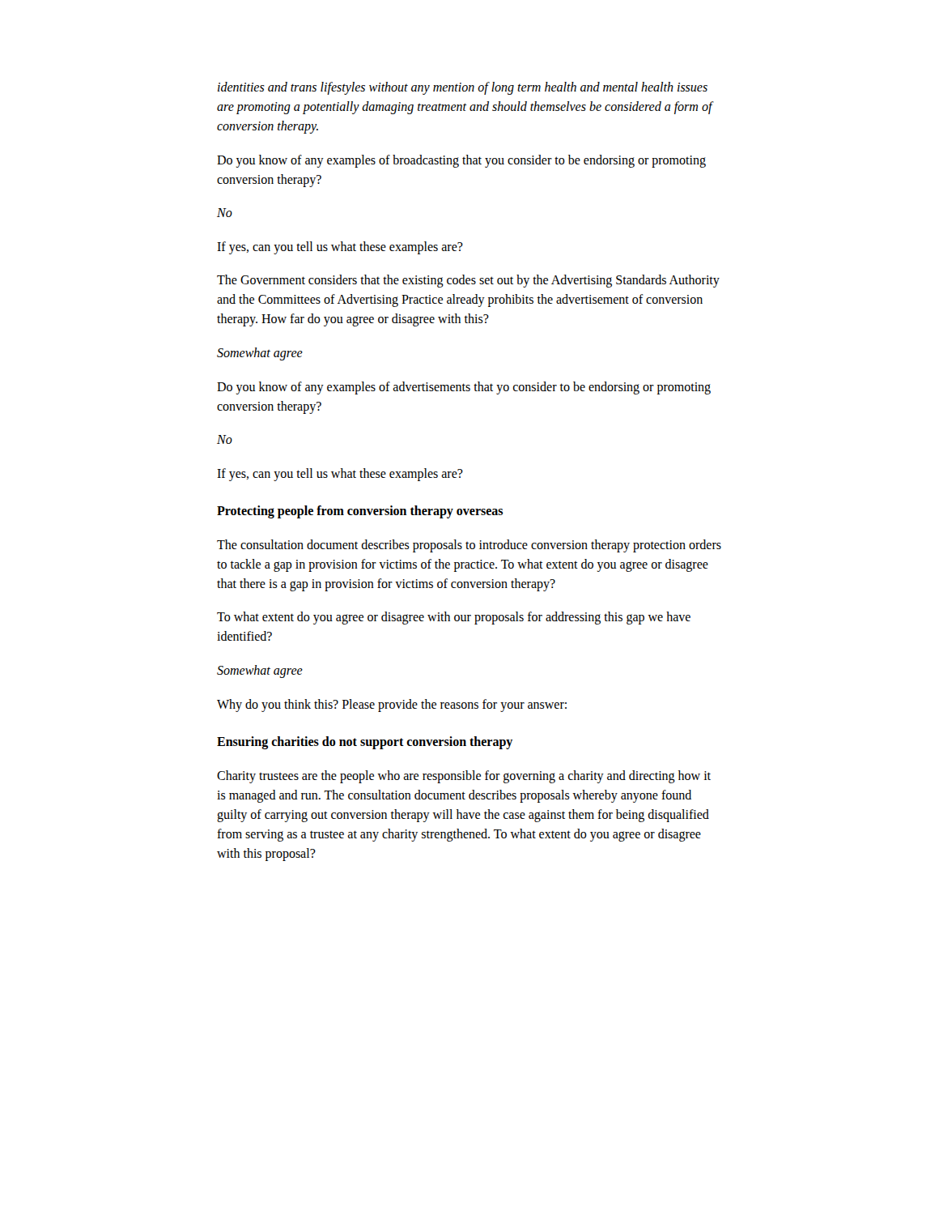identities and trans lifestyles without any mention of long term health and mental health issues are promoting a potentially damaging treatment and should themselves be considered a form of conversion therapy.
Do you know of any examples of broadcasting that you consider to be endorsing or promoting conversion therapy?
No
If yes, can you tell us what these examples are?
The Government considers that the existing codes set out by the Advertising Standards Authority and the Committees of Advertising Practice already prohibits the advertisement of conversion therapy. How far do you agree or disagree with this?
Somewhat agree
Do you know of any examples of advertisements that yo consider to be endorsing or promoting conversion therapy?
No
If yes, can you tell us what these examples are?
Protecting people from conversion therapy overseas
The consultation document describes proposals to introduce conversion therapy protection orders to tackle a gap in provision for victims of the practice. To what extent do you agree or disagree that there is a gap in provision for victims of conversion therapy?
To what extent do you agree or disagree with our proposals for addressing this gap we have identified?
Somewhat agree
Why do you think this? Please provide the reasons for your answer:
Ensuring charities do not support conversion therapy
Charity trustees are the people who are responsible for governing a charity and directing how it is managed and run. The consultation document describes proposals whereby anyone found guilty of carrying out conversion therapy will have the case against them for being disqualified from serving as a trustee at any charity strengthened. To what extent do you agree or disagree with this proposal?